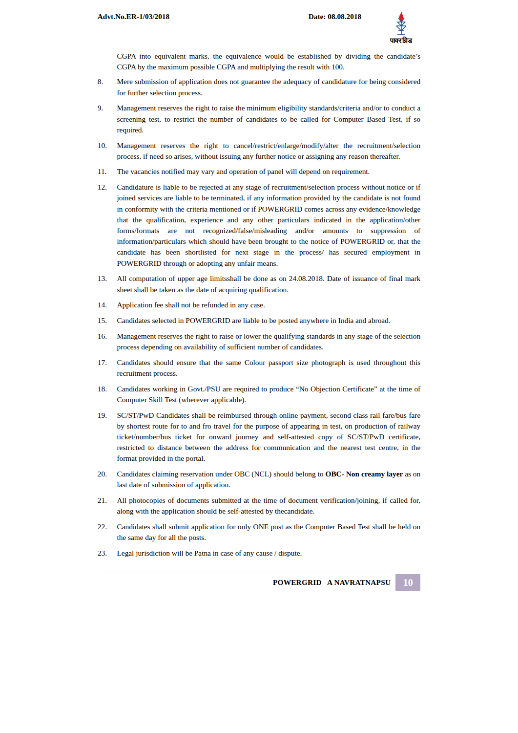Advt.No.ER-1/03/2018
Date: 08.08.2018
पावरग्रिड
CGPA into equivalent marks, the equivalence would be established by dividing the candidate’s CGPA by the maximum possible CGPA and multiplying the result with 100.
Mere submission of application does not guarantee the adequacy of candidature for being considered for further selection process.
Management reserves the right to raise the minimum eligibility standards/criteria and/or to conduct a screening test, to restrict the number of candidates to be called for Computer Based Test, if so required.
Management reserves the right to cancel/restrict/enlarge/modify/alter the recruitment/selection process, if need so arises, without issuing any further notice or assigning any reason thereafter.
The vacancies notified may vary and operation of panel will depend on requirement.
Candidature is liable to be rejected at any stage of recruitment/selection process without notice or if joined services are liable to be terminated, if any information provided by the candidate is not found in conformity with the criteria mentioned or if POWERGRID comes across any evidence/knowledge that the qualification, experience and any other particulars indicated in the application/other forms/formats are not recognized/false/misleading and/or amounts to suppression of information/particulars which should have been brought to the notice of POWERGRID or, that the candidate has been shortlisted for next stage in the process/ has secured employment in POWERGRID through or adopting any unfair means.
All computation of upper age limitsshall be done as on 24.08.2018. Date of issuance of final mark sheet shall be taken as the date of acquiring qualification.
Application fee shall not be refunded in any case.
Candidates selected in POWERGRID are liable to be posted anywhere in India and abroad.
Management reserves the right to raise or lower the qualifying standards in any stage of the selection process depending on availability of sufficient number of candidates.
Candidates should ensure that the same Colour passport size photograph is used throughout this recruitment process.
Candidates working in Govt./PSU are required to produce “No Objection Certificate” at the time of Computer Skill Test (wherever applicable).
SC/ST/PwD Candidates shall be reimbursed through online payment, second class rail fare/bus fare by shortest route for to and fro travel for the purpose of appearing in test, on production of railway ticket/number/bus ticket for onward journey and self-attested copy of SC/ST/PwD certificate, restricted to distance between the address for communication and the nearest test centre, in the format provided in the portal.
Candidates claiming reservation under OBC (NCL) should belong to OBC- Non creamy layer as on last date of submission of application.
All photocopies of documents submitted at the time of document verification/joining, if called for, along with the application should be self-attested by thecandidate.
Candidates shall submit application for only ONE post as the Computer Based Test shall be held on the same day for all the posts.
Legal jurisdiction will be Patna in case of any cause / dispute.
POWERGRID A NAVRATNAPSU
10